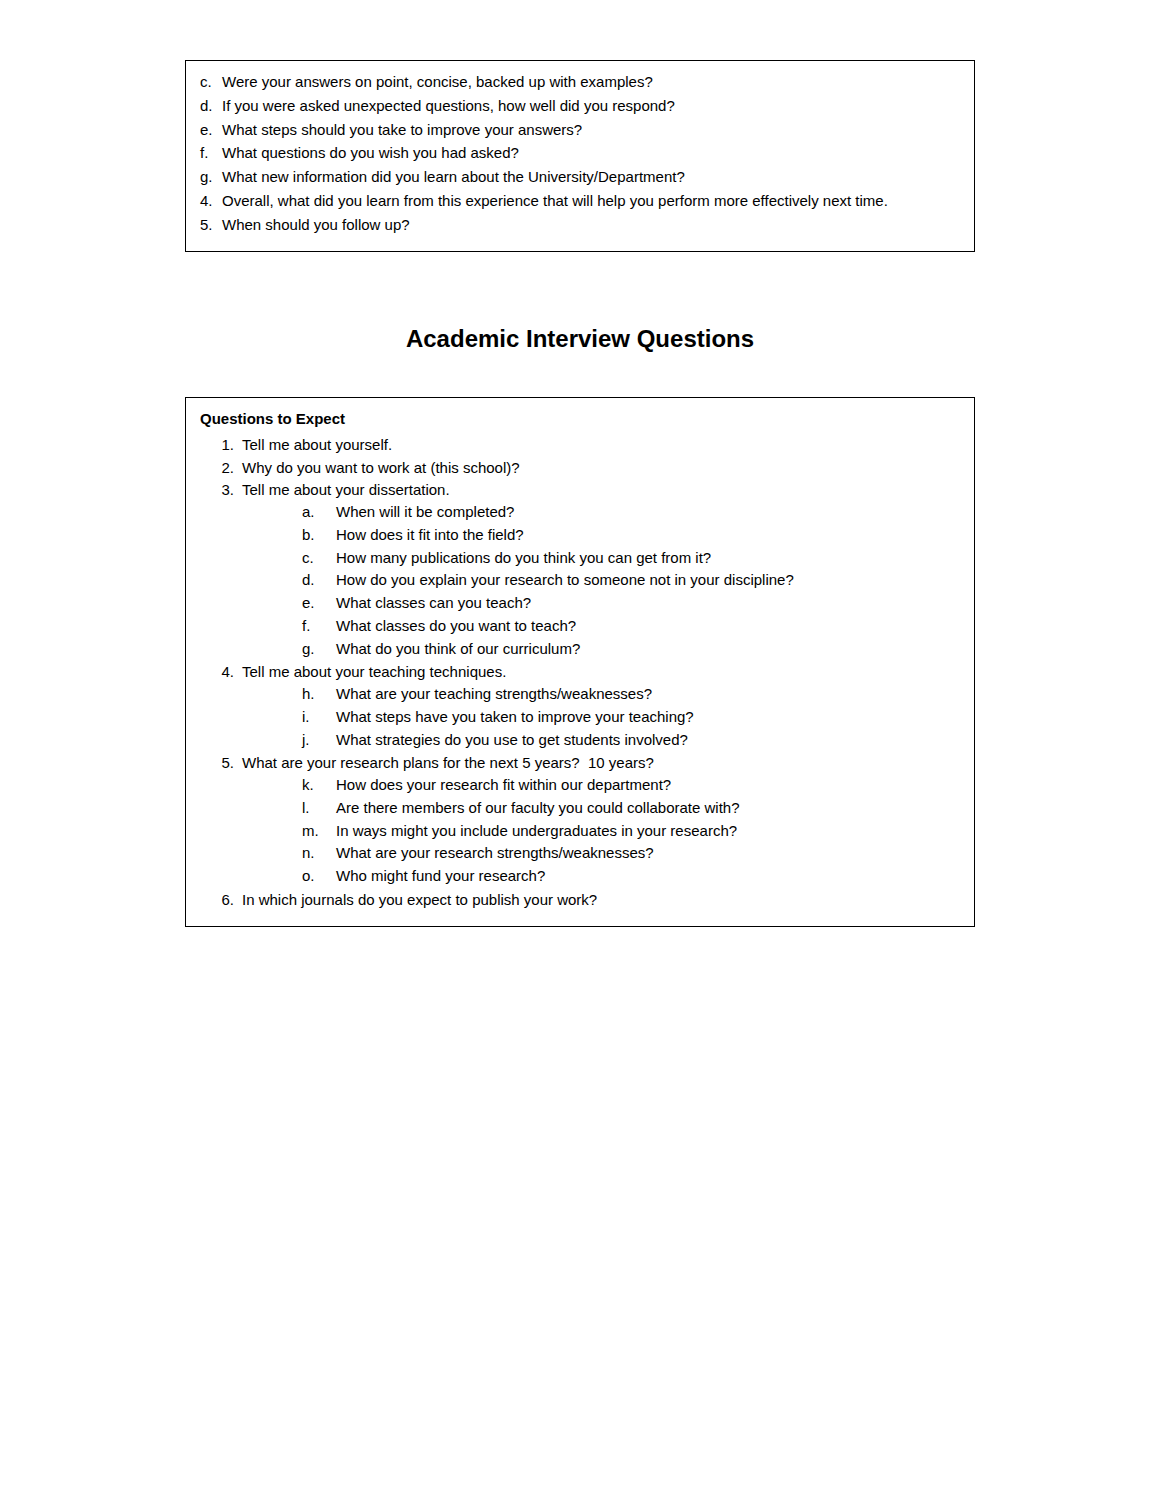c. Were your answers on point, concise, backed up with examples?
d. If you were asked unexpected questions, how well did you respond?
e. What steps should you take to improve your answers?
f. What questions do you wish you had asked?
g. What new information did you learn about the University/Department?
4. Overall, what did you learn from this experience that will help you perform more effectively next time.
5. When should you follow up?
Academic Interview Questions
Questions to Expect
1. Tell me about yourself.
2. Why do you want to work at (this school)?
3. Tell me about your dissertation.
a. When will it be completed?
b. How does it fit into the field?
c. How many publications do you think you can get from it?
d. How do you explain your research to someone not in your discipline?
e. What classes can you teach?
f. What classes do you want to teach?
g. What do you think of our curriculum?
4. Tell me about your teaching techniques.
h. What are your teaching strengths/weaknesses?
i. What steps have you taken to improve your teaching?
j. What strategies do you use to get students involved?
5. What are your research plans for the next 5 years? 10 years?
k. How does your research fit within our department?
l. Are there members of our faculty you could collaborate with?
m. In ways might you include undergraduates in your research?
n. What are your research strengths/weaknesses?
o. Who might fund your research?
6. In which journals do you expect to publish your work?